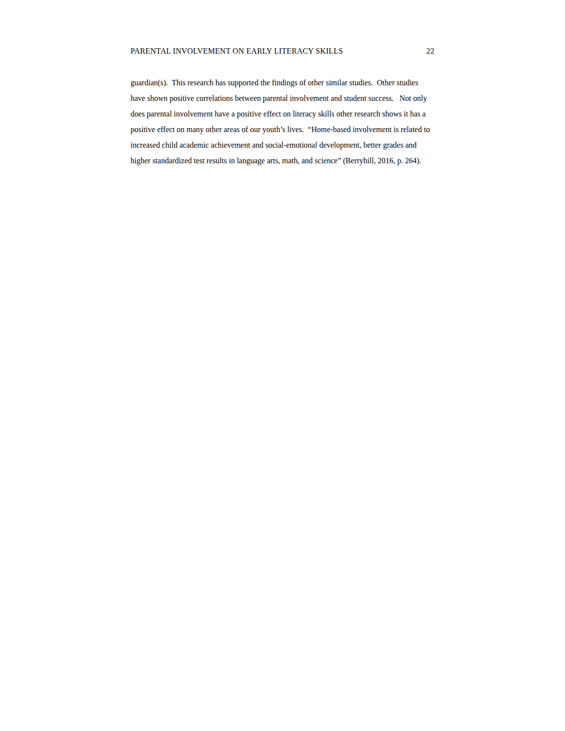Parental Involvement on Early Literacy Skills 22
guardian(s). This research has supported the findings of other similar studies. Other studies have shown positive correlations between parental involvement and student success. Not only does parental involvement have a positive effect on literacy skills other research shows it has a positive effect on many other areas of our youth’s lives. “Home-based involvement is related to increased child academic achievement and social-emotional development, better grades and higher standardized test results in language arts, math, and science” (Berryhill, 2016, p. 264).